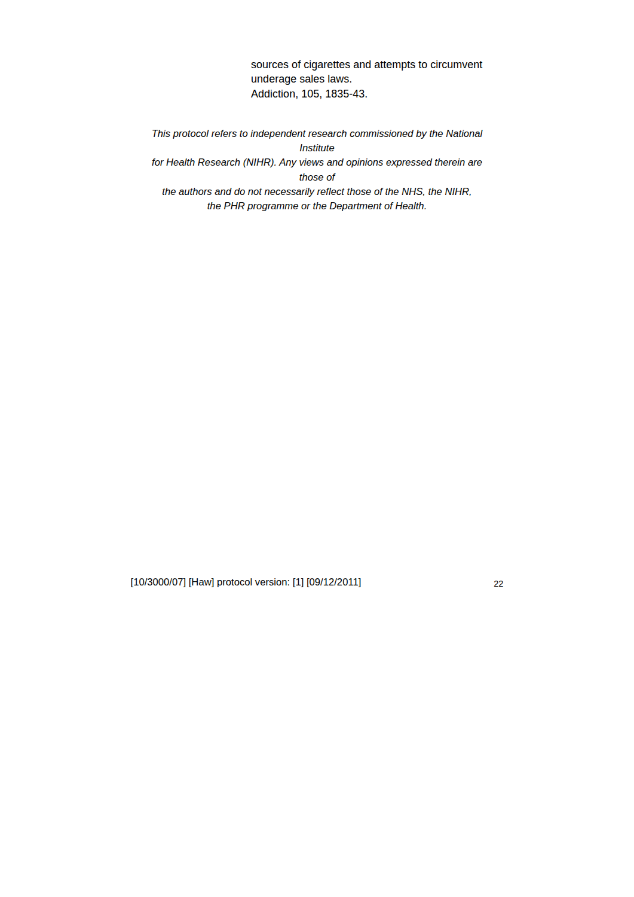sources of cigarettes and attempts to circumvent underage sales laws.
Addiction, 105, 1835-43.
This protocol refers to independent research commissioned by the National Institute
for Health Research (NIHR). Any views and opinions expressed therein are those of
the authors and do not necessarily reflect those of the NHS, the NIHR,
the PHR programme or the Department of Health.
[10/3000/07] [Haw] protocol version: [1] [09/12/2011]
22